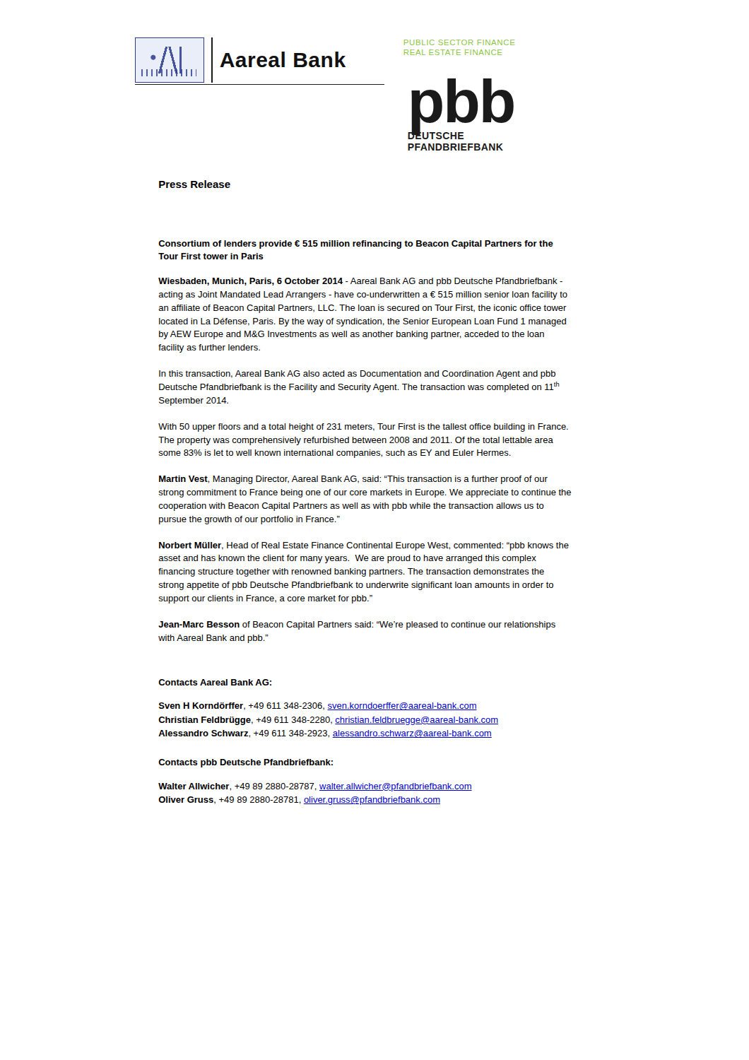Aareal Bank
PUBLIC SECTOR FINANCE
REAL ESTATE FINANCE
pbb
Deutsche
Pfandbriefbank
Press Release
Consortium of lenders provide € 515 million refinancing to Beacon Capital Partners for the Tour First tower in Paris
Wiesbaden, Munich, Paris, 6 October 2014 - Aareal Bank AG and pbb Deutsche Pfandbriefbank - acting as Joint Mandated Lead Arrangers - have co-underwritten a € 515 million senior loan facility to an affiliate of Beacon Capital Partners, LLC. The loan is secured on Tour First, the iconic office tower located in La Défense, Paris. By the way of syndication, the Senior European Loan Fund 1 managed by AEW Europe and M&G Investments as well as another banking partner, acceded to the loan facility as further lenders.
In this transaction, Aareal Bank AG also acted as Documentation and Coordination Agent and pbb Deutsche Pfandbriefbank is the Facility and Security Agent. The transaction was completed on 11th September 2014.
With 50 upper floors and a total height of 231 meters, Tour First is the tallest office building in France. The property was comprehensively refurbished between 2008 and 2011. Of the total lettable area some 83% is let to well known international companies, such as EY and Euler Hermes.
Martin Vest, Managing Director, Aareal Bank AG, said: “This transaction is a further proof of our strong commitment to France being one of our core markets in Europe. We appreciate to continue the cooperation with Beacon Capital Partners as well as with pbb while the transaction allows us to pursue the growth of our portfolio in France.”
Norbert Müller, Head of Real Estate Finance Continental Europe West, commented: “pbb knows the asset and has known the client for many years. We are proud to have arranged this complex financing structure together with renowned banking partners. The transaction demonstrates the strong appetite of pbb Deutsche Pfandbriefbank to underwrite significant loan amounts in order to support our clients in France, a core market for pbb.”
Jean-Marc Besson of Beacon Capital Partners said: “We’re pleased to continue our relationships with Aareal Bank and pbb.”
Contacts Aareal Bank AG:
Sven H Korndörffer, +49 611 348-2306, sven.korndoerffer@aareal-bank.com
Christian Feldbrügge, +49 611 348-2280, christian.feldbruegge@aareal-bank.com
Alessandro Schwarz, +49 611 348-2923, alessandro.schwarz@aareal-bank.com
Contacts pbb Deutsche Pfandbriefbank:
Walter Allwicher, +49 89 2880-28787, walter.allwicher@pfandbriefbank.com
Oliver Gruss, +49 89 2880-28781, oliver.gruss@pfandbriefbank.com